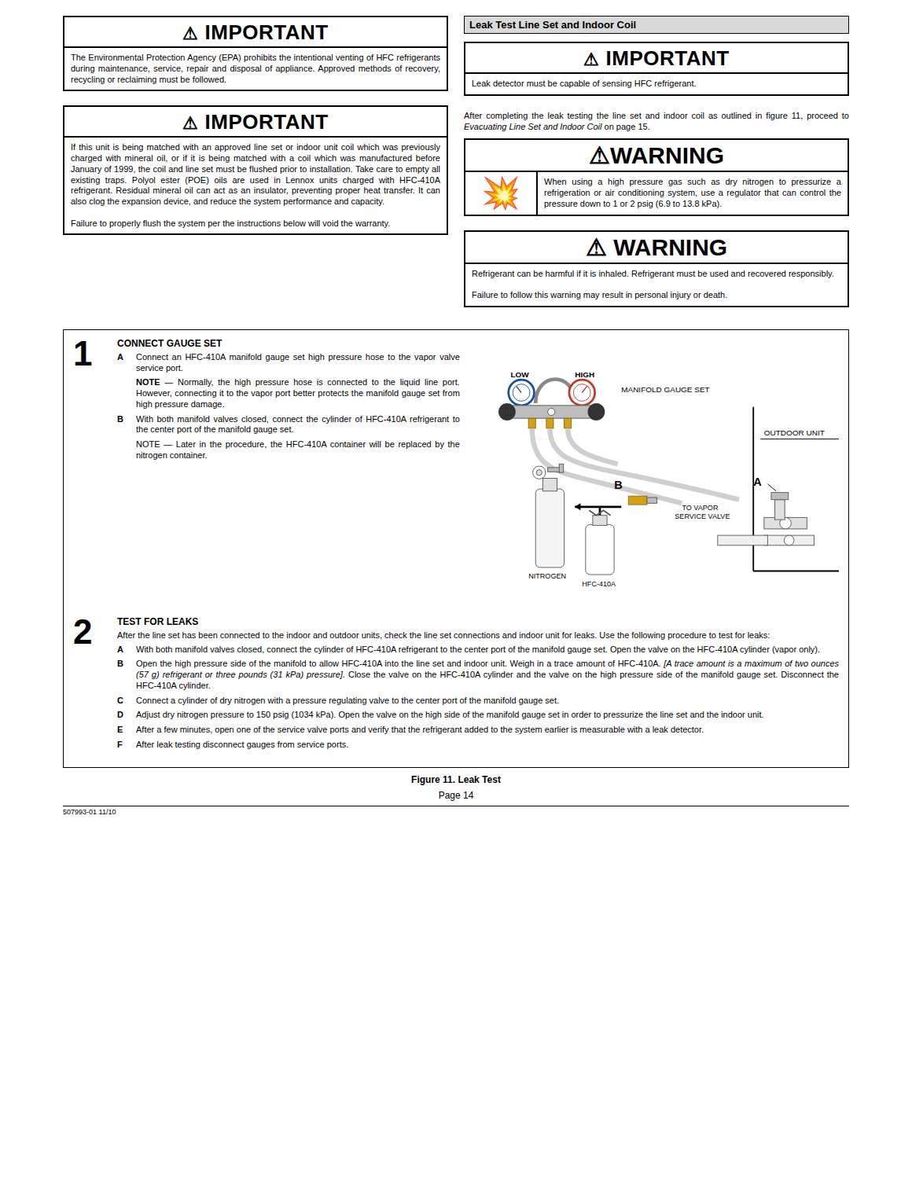⚠ IMPORTANT
The Environmental Protection Agency (EPA) prohibits the intentional venting of HFC refrigerants during maintenance, service, repair and disposal of appliance. Approved methods of recovery, recycling or reclaiming must be followed.
⚠ IMPORTANT
If this unit is being matched with an approved line set or indoor unit coil which was previously charged with mineral oil, or if it is being matched with a coil which was manufactured before January of 1999, the coil and line set must be flushed prior to installation. Take care to empty all existing traps. Polyol ester (POE) oils are used in Lennox units charged with HFC‑410A refrigerant. Residual mineral oil can act as an insulator, preventing proper heat transfer. It can also clog the expansion device, and reduce the system performance and capacity.
Failure to properly flush the system per the instructions below will void the warranty.
Leak Test Line Set and Indoor Coil
⚠ IMPORTANT
Leak detector must be capable of sensing HFC refrigerant.
After completing the leak testing the line set and indoor coil as outlined in figure 11, proceed to Evacuating Line Set and Indoor Coil on page 15.
⚠WARNING
💥
When using a high pressure gas such as dry nitrogen to pressurize a refrigeration or air conditioning system, use a regulator that can control the pressure down to 1 or 2 psig (6.9 to 13.8 kPa).
⚠ WARNING
Refrigerant can be harmful if it is inhaled. Refrigerant must be used and recovered responsibly.
Failure to follow this warning may result in personal injury or death.
1
CONNECT GAUGE SET
A
Connect an HFC‑410A manifold gauge set high pressure hose to the vapor valve service port.
NOTE — Normally, the high pressure hose is connected to the liquid line port. However, connecting it to the vapor port better protects the manifold gauge set from high pressure damage.
B
With both manifold valves closed, connect the cylinder of HFC‑410A refrigerant to the center port of the manifold gauge set.
NOTE — Later in the procedure, the HFC‑410A container will be replaced by the nitrogen container.
LOW HIGH MANIFOLD GAUGE SET OUTDOOR UNIT A TO VAPOR SERVICE VALVE B NITROGEN HFC‑410A
2
TEST FOR LEAKS
After the line set has been connected to the indoor and outdoor units, check the line set connections and indoor unit for leaks. Use the following procedure to test for leaks:
A
With both manifold valves closed, connect the cylinder of HFC‑410A refrigerant to the center port of the manifold gauge set. Open the valve on the HFC‑410A cylinder (vapor only).
B
Open the high pressure side of the manifold to allow HFC‑410A into the line set and indoor unit. Weigh in a trace amount of HFC‑410A. [A trace amount is a maximum of two ounces (57 g) refrigerant or three pounds (31 kPa) pressure]. Close the valve on the HFC‑410A cylinder and the valve on the high pressure side of the manifold gauge set. Disconnect the HFC‑410A cylinder.
C
Connect a cylinder of dry nitrogen with a pressure regulating valve to the center port of the manifold gauge set.
D
Adjust dry nitrogen pressure to 150 psig (1034 kPa). Open the valve on the high side of the manifold gauge set in order to pressurize the line set and the indoor unit.
E
After a few minutes, open one of the service valve ports and verify that the refrigerant added to the system earlier is measurable with a leak detector.
F
After leak testing disconnect gauges from service ports.
Figure 11. Leak Test
Page 14
507993‑01 11/10